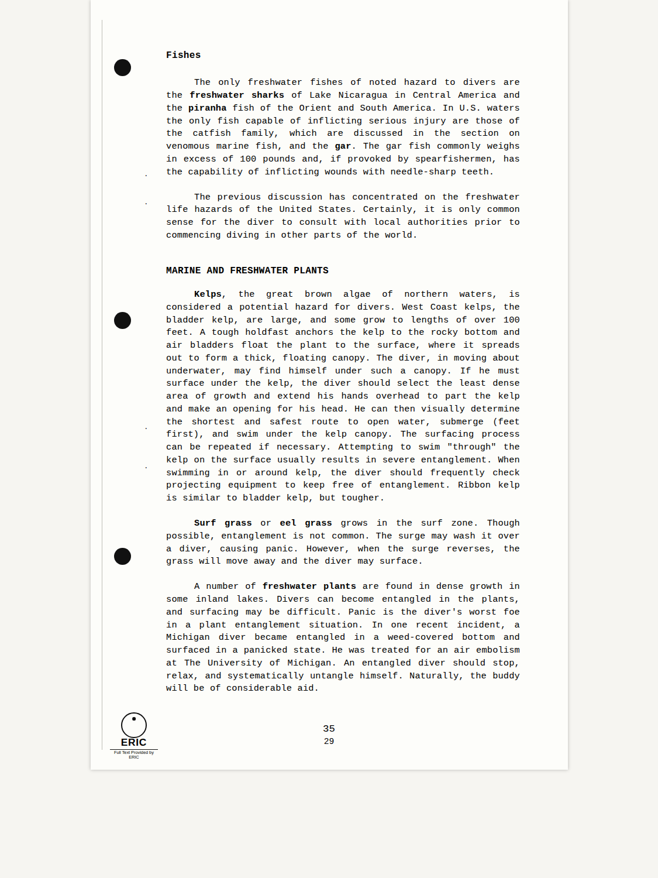·
·
·
·
Fishes
The only freshwater fishes of noted hazard to divers are the freshwater sharks of Lake Nicaragua in Central America and the piranha fish of the Orient and South America. In U.S. waters the only fish capable of inflicting serious injury are those of the catfish family, which are discussed in the section on venomous marine fish, and the gar. The gar fish commonly weighs in excess of 100 pounds and, if provoked by spearfishermen, has the capability of inflicting wounds with needle-sharp teeth.
The previous discussion has concentrated on the freshwater life hazards of the United States. Certainly, it is only common sense for the diver to consult with local authorities prior to commencing diving in other parts of the world.
MARINE AND FRESHWATER PLANTS
Kelps, the great brown algae of northern waters, is considered a potential hazard for divers. West Coast kelps, the bladder kelp, are large, and some grow to lengths of over 100 feet. A tough holdfast anchors the kelp to the rocky bottom and air bladders float the plant to the surface, where it spreads out to form a thick, floating canopy. The diver, in moving about underwater, may find himself under such a canopy. If he must surface under the kelp, the diver should select the least dense area of growth and extend his hands overhead to part the kelp and make an opening for his head. He can then visually determine the shortest and safest route to open water, submerge (feet first), and swim under the kelp canopy. The surfacing process can be repeated if necessary. Attempting to swim "through" the kelp on the surface usually results in severe entanglement. When swimming in or around kelp, the diver should frequently check projecting equipment to keep free of entanglement. Ribbon kelp is similar to bladder kelp, but tougher.
Surf grass or eel grass grows in the surf zone. Though possible, entanglement is not common. The surge may wash it over a diver, causing panic. However, when the surge reverses, the grass will move away and the diver may surface.
A number of freshwater plants are found in dense growth in some inland lakes. Divers can become entangled in the plants, and surfacing may be difficult. Panic is the diver's worst foe in a plant entanglement situation. In one recent incident, a Michigan diver became entangled in a weed-covered bottom and surfaced in a panicked state. He was treated for an air embolism at The University of Michigan. An entangled diver should stop, relax, and systematically untangle himself. Naturally, the buddy will be of considerable aid.
35
29
ERIC Full Text Provided by ERIC